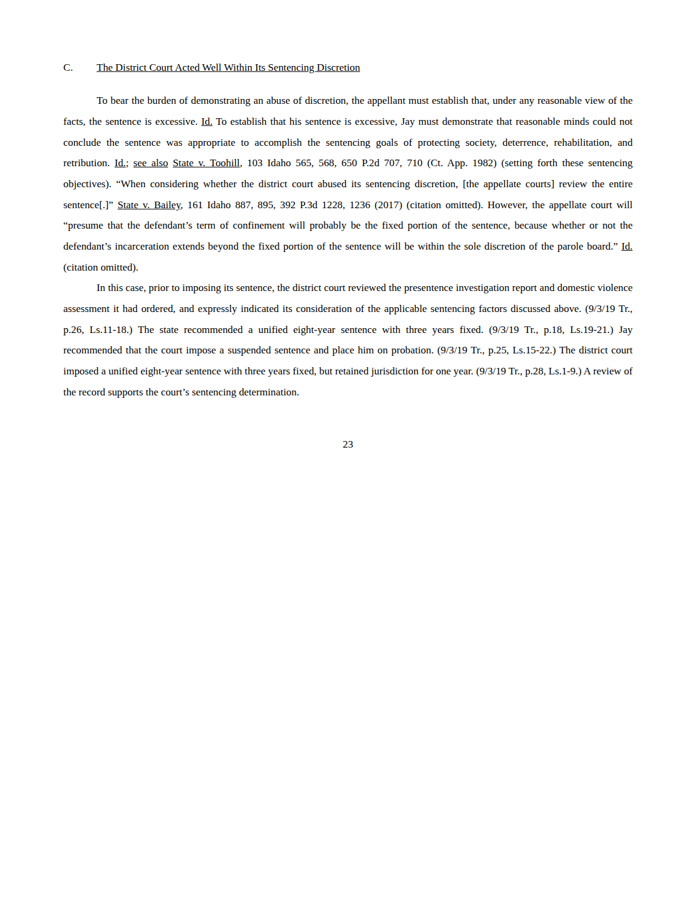C. The District Court Acted Well Within Its Sentencing Discretion
To bear the burden of demonstrating an abuse of discretion, the appellant must establish that, under any reasonable view of the facts, the sentence is excessive. Id. To establish that his sentence is excessive, Jay must demonstrate that reasonable minds could not conclude the sentence was appropriate to accomplish the sentencing goals of protecting society, deterrence, rehabilitation, and retribution. Id.; see also State v. Toohill, 103 Idaho 565, 568, 650 P.2d 707, 710 (Ct. App. 1982) (setting forth these sentencing objectives). “When considering whether the district court abused its sentencing discretion, [the appellate courts] review the entire sentence[.]” State v. Bailey, 161 Idaho 887, 895, 392 P.3d 1228, 1236 (2017) (citation omitted). However, the appellate court will “presume that the defendant’s term of confinement will probably be the fixed portion of the sentence, because whether or not the defendant’s incarceration extends beyond the fixed portion of the sentence will be within the sole discretion of the parole board.” Id. (citation omitted).
In this case, prior to imposing its sentence, the district court reviewed the presentence investigation report and domestic violence assessment it had ordered, and expressly indicated its consideration of the applicable sentencing factors discussed above. (9/3/19 Tr., p.26, Ls.11-18.) The state recommended a unified eight-year sentence with three years fixed. (9/3/19 Tr., p.18, Ls.19-21.) Jay recommended that the court impose a suspended sentence and place him on probation. (9/3/19 Tr., p.25, Ls.15-22.) The district court imposed a unified eight-year sentence with three years fixed, but retained jurisdiction for one year. (9/3/19 Tr., p.28, Ls.1-9.) A review of the record supports the court’s sentencing determination.
23